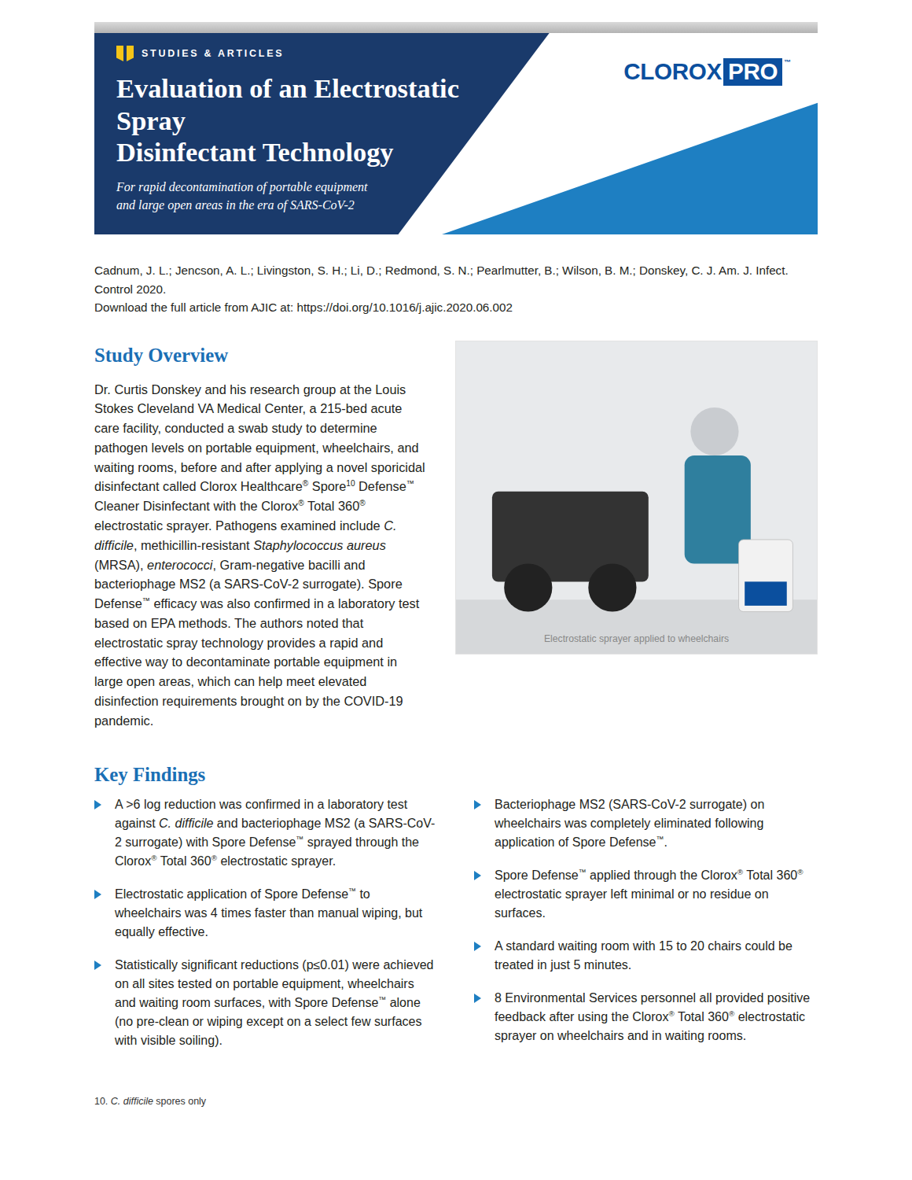Studies & Articles
Evaluation of an Electrostatic Spray
Disinfectant Technology
For rapid decontamination of portable equipment
and large open areas in the era of SARS-CoV-2
CLOROXPRO™
Cadnum, J. L.; Jencson, A. L.; Livingston, S. H.; Li, D.; Redmond, S. N.; Pearlmutter, B.; Wilson, B. M.; Donskey, C. J. Am. J. Infect. Control 2020.
Download the full article from AJIC at: https://doi.org/10.1016/j.ajic.2020.06.002
Study Overview
Dr. Curtis Donskey and his research group at the Louis Stokes Cleveland VA Medical Center, a 215-bed acute care facility, conducted a swab study to determine pathogen levels on portable equipment, wheelchairs, and waiting rooms, before and after applying a novel sporicidal disinfectant called Clorox Healthcare® Spore10 Defense™ Cleaner Disinfectant with the Clorox® Total 360® electrostatic sprayer. Pathogens examined include C. difficile, methicillin-resistant Staphylococcus aureus (MRSA), enterococci, Gram-negative bacilli and bacteriophage MS2 (a SARS-CoV-2 surrogate). Spore Defense™ efficacy was also confirmed in a laboratory test based on EPA methods. The authors noted that electrostatic spray technology provides a rapid and effective way to decontaminate portable equipment in large open areas, which can help meet elevated disinfection requirements brought on by the COVID-19 pandemic.
Key Findings
A >6 log reduction was confirmed in a laboratory test against C. difficile and bacteriophage MS2 (a SARS-CoV-2 surrogate) with Spore Defense™ sprayed through the Clorox® Total 360® electrostatic sprayer.
Electrostatic application of Spore Defense™ to wheelchairs was 4 times faster than manual wiping, but equally effective.
Statistically significant reductions (p≤0.01) were achieved on all sites tested on portable equipment, wheelchairs and waiting room surfaces, with Spore Defense™ alone (no pre-clean or wiping except on a select few surfaces with visible soiling).
Bacteriophage MS2 (SARS-CoV-2 surrogate) on wheelchairs was completely eliminated following application of Spore Defense™.
Spore Defense™ applied through the Clorox® Total 360® electrostatic sprayer left minimal or no residue on surfaces.
A standard waiting room with 15 to 20 chairs could be treated in just 5 minutes.
8 Environmental Services personnel all provided positive feedback after using the Clorox® Total 360® electrostatic sprayer on wheelchairs and in waiting rooms.
10. C. difficile spores only